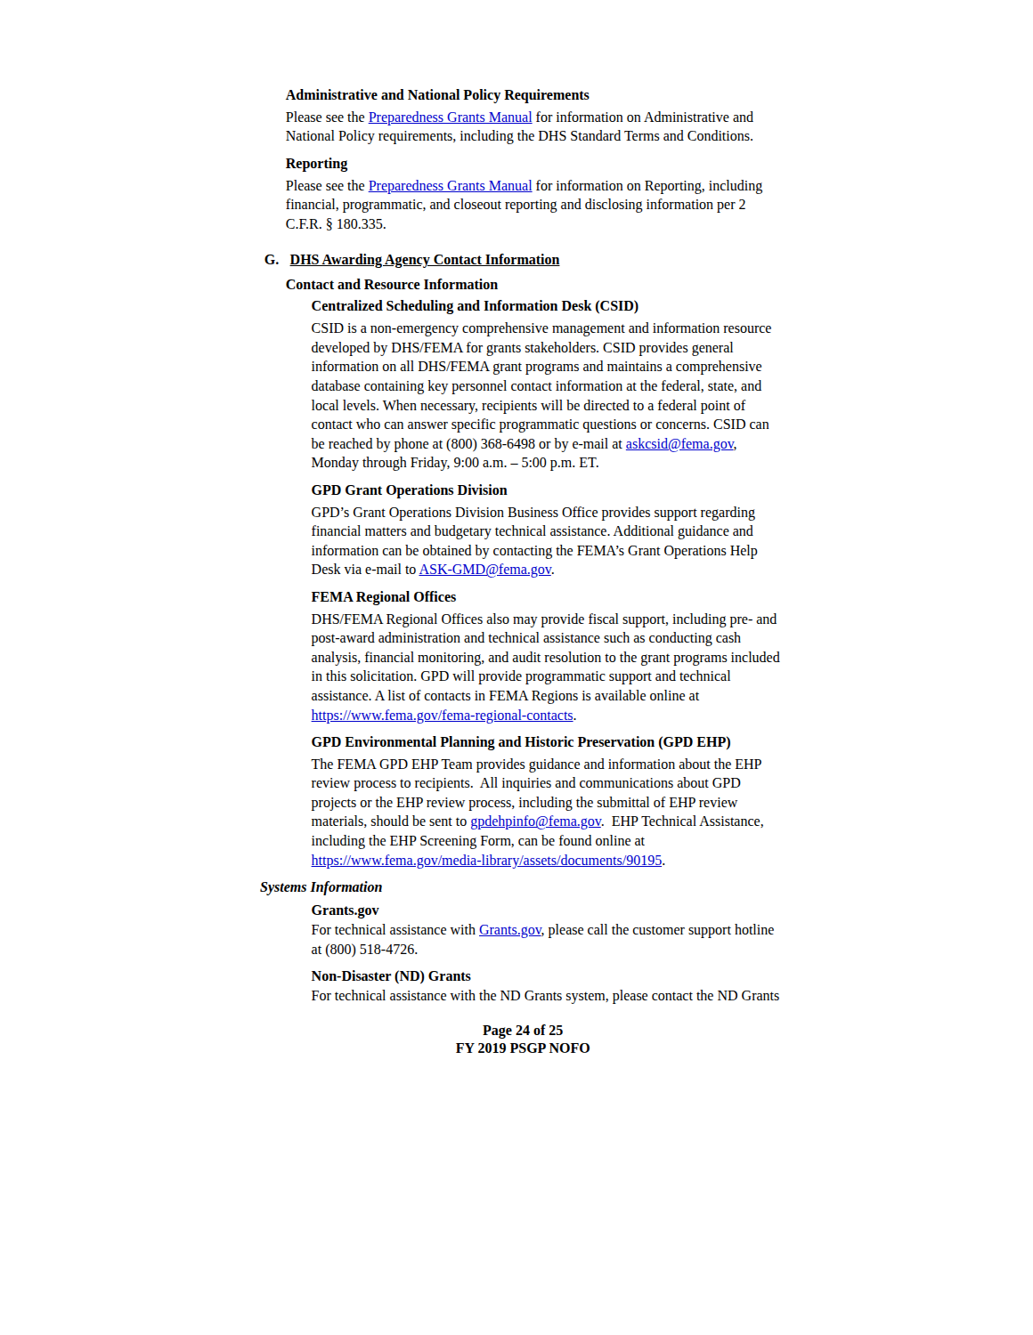Administrative and National Policy Requirements
Please see the Preparedness Grants Manual for information on Administrative and National Policy requirements, including the DHS Standard Terms and Conditions.
Reporting
Please see the Preparedness Grants Manual for information on Reporting, including financial, programmatic, and closeout reporting and disclosing information per 2 C.F.R. § 180.335.
G. DHS Awarding Agency Contact Information
Contact and Resource Information
Centralized Scheduling and Information Desk (CSID)
CSID is a non-emergency comprehensive management and information resource developed by DHS/FEMA for grants stakeholders. CSID provides general information on all DHS/FEMA grant programs and maintains a comprehensive database containing key personnel contact information at the federal, state, and local levels. When necessary, recipients will be directed to a federal point of contact who can answer specific programmatic questions or concerns. CSID can be reached by phone at (800) 368-6498 or by e-mail at askcsid@fema.gov, Monday through Friday, 9:00 a.m. – 5:00 p.m. ET.
GPD Grant Operations Division
GPD’s Grant Operations Division Business Office provides support regarding financial matters and budgetary technical assistance. Additional guidance and information can be obtained by contacting the FEMA’s Grant Operations Help Desk via e-mail to ASK-GMD@fema.gov.
FEMA Regional Offices
DHS/FEMA Regional Offices also may provide fiscal support, including pre- and post-award administration and technical assistance such as conducting cash analysis, financial monitoring, and audit resolution to the grant programs included in this solicitation. GPD will provide programmatic support and technical assistance. A list of contacts in FEMA Regions is available online at https://www.fema.gov/fema-regional-contacts.
GPD Environmental Planning and Historic Preservation (GPD EHP)
The FEMA GPD EHP Team provides guidance and information about the EHP review process to recipients. All inquiries and communications about GPD projects or the EHP review process, including the submittal of EHP review materials, should be sent to gpdehpinfo@fema.gov. EHP Technical Assistance, including the EHP Screening Form, can be found online at https://www.fema.gov/media-library/assets/documents/90195.
Systems Information
Grants.gov
For technical assistance with Grants.gov, please call the customer support hotline at (800) 518-4726.
Non-Disaster (ND) Grants
For technical assistance with the ND Grants system, please contact the ND Grants
Page 24 of 25
FY 2019 PSGP NOFO